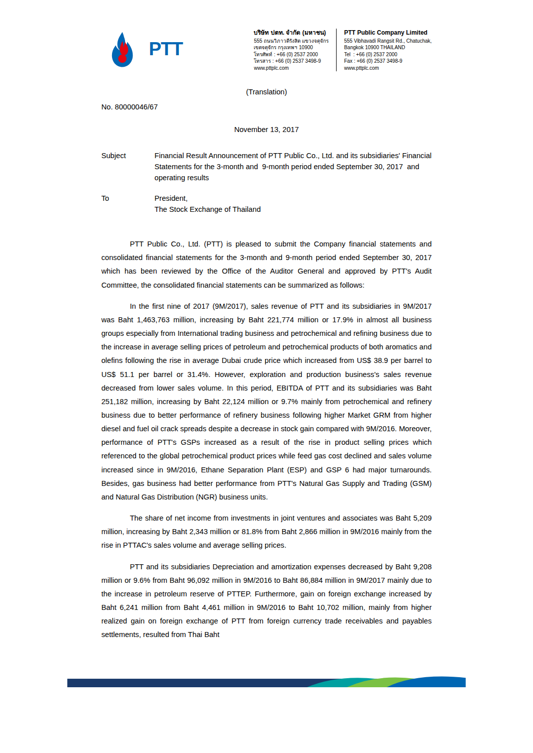PTT
บริษัท ปตท. จำกัด (มหาชน)
555 ถนนวิภาวดีรังสิต แขวงจตุจักร
เขตจตุจักร กรุงเทพฯ 10900
โทรศัพท์ : +66 (0) 2537 2000
โทรสาร : +66 (0) 2537 3498-9
www.pttplc.com
PTT Public Company Limited
555 Vibhavadi Rangsit Rd., Chatuchak,
Bangkok 10900 THAILAND
Tel : +66 (0) 2537 2000
Fax : +66 (0) 2537 3498-9
www.pttplc.com
(Translation)
No. 80000046/67
November 13, 2017
Subject
Financial Result Announcement of PTT Public Co., Ltd. and its subsidiaries' Financial Statements for the 3-month and 9-month period ended September 30, 2017 and operating results
To
President,
The Stock Exchange of Thailand
PTT Public Co., Ltd. (PTT) is pleased to submit the Company financial statements and consolidated financial statements for the 3-month and 9-month period ended September 30, 2017 which has been reviewed by the Office of the Auditor General and approved by PTT's Audit Committee, the consolidated financial statements can be summarized as follows:
In the first nine of 2017 (9M/2017), sales revenue of PTT and its subsidiaries in 9M/2017 was Baht 1,463,763 million, increasing by Baht 221,774 million or 17.9% in almost all business groups especially from International trading business and petrochemical and refining business due to the increase in average selling prices of petroleum and petrochemical products of both aromatics and olefins following the rise in average Dubai crude price which increased from US$ 38.9 per barrel to US$ 51.1 per barrel or 31.4%. However, exploration and production business's sales revenue decreased from lower sales volume. In this period, EBITDA of PTT and its subsidiaries was Baht 251,182 million, increasing by Baht 22,124 million or 9.7% mainly from petrochemical and refinery business due to better performance of refinery business following higher Market GRM from higher diesel and fuel oil crack spreads despite a decrease in stock gain compared with 9M/2016. Moreover, performance of PTT's GSPs increased as a result of the rise in product selling prices which referenced to the global petrochemical product prices while feed gas cost declined and sales volume increased since in 9M/2016, Ethane Separation Plant (ESP) and GSP 6 had major turnarounds. Besides, gas business had better performance from PTT's Natural Gas Supply and Trading (GSM) and Natural Gas Distribution (NGR) business units.
The share of net income from investments in joint ventures and associates was Baht 5,209 million, increasing by Baht 2,343 million or 81.8% from Baht 2,866 million in 9M/2016 mainly from the rise in PTTAC's sales volume and average selling prices.
PTT and its subsidiaries Depreciation and amortization expenses decreased by Baht 9,208 million or 9.6% from Baht 96,092 million in 9M/2016 to Baht 86,884 million in 9M/2017 mainly due to the increase in petroleum reserve of PTTEP. Furthermore, gain on foreign exchange increased by Baht 6,241 million from Baht 4,461 million in 9M/2016 to Baht 10,702 million, mainly from higher realized gain on foreign exchange of PTT from foreign currency trade receivables and payables settlements, resulted from Thai Baht